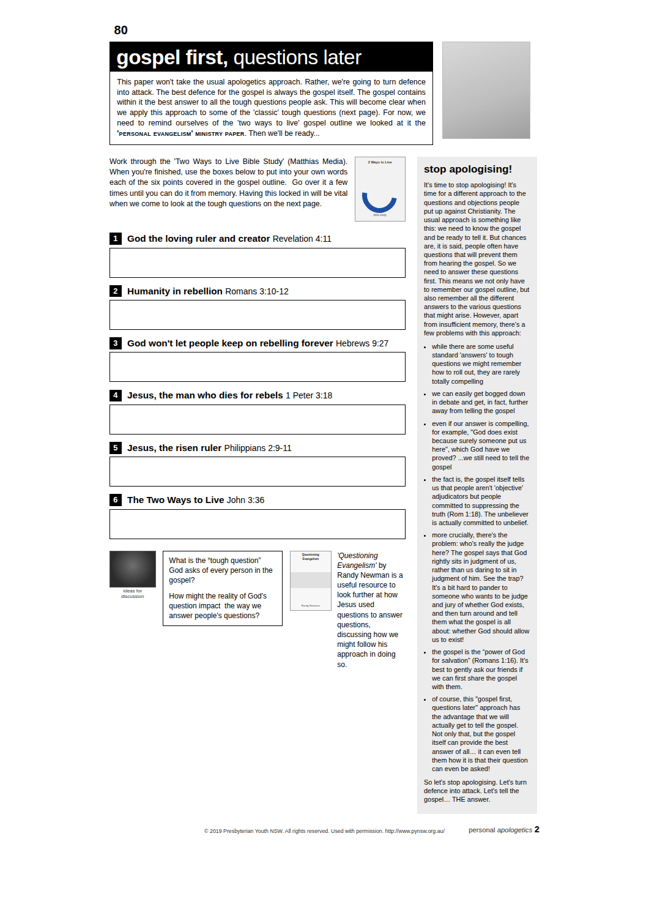80
gospel first, questions later
This paper won't take the usual apologetics approach. Rather, we're going to turn defence into attack. The best defence for the gospel is always the gospel itself. The gospel contains within it the best answer to all the tough questions people ask. This will become clear when we apply this approach to some of the 'classic' tough questions (next page). For now, we need to remind ourselves of the 'two ways to live' gospel outline we looked at it the 'personal evangelism' ministry paper. Then we'll be ready...
Work through the 'Two Ways to Live Bible Study' (Matthias Media). When you're finished, use the boxes below to put into your own words each of the six points covered in the gospel outline. Go over it a few times until you can do it from memory. Having this locked in will be vital when we come to look at the tough questions on the next page.
2 Ways to Live
bible study
1
God the loving ruler and creator Revelation 4:11
2
Humanity in rebellion Romans 3:10-12
3
God won't let people keep on rebelling forever Hebrews 9:27
4
Jesus, the man who dies for rebels 1 Peter 3:18
5
Jesus, the risen ruler Philippians 2:9-11
6
The Two Ways to Live John 3:36
ideas for
discussion
What is the “tough question” God asks of every person in the gospel?
How might the reality of God's question impact the way we answer people's questions?
Questioning
Evangelism
Randy Newman
'Questioning Evangelism' by Randy Newman is a useful resource to look further at how Jesus used questions to answer questions, discussing how we might follow his approach in doing so.
stop apologising!
It's time to stop apologising! It's time for a different approach to the questions and objections people put up against Christianity. The usual approach is something like this: we need to know the gospel and be ready to tell it. But chances are, it is said, people often have questions that will prevent them from hearing the gospel. So we need to answer these questions first. This means we not only have to remember our gospel outline, but also remember all the different answers to the various questions that might arise. However, apart from insufficient memory, there's a few problems with this approach:
while there are some useful standard 'answers' to tough questions we might remember how to roll out, they are rarely totally compelling
we can easily get bogged down in debate and get, in fact, further away from telling the gospel
even if our answer is compelling, for example, "God does exist because surely someone put us here", which God have we proved? ...we still need to tell the gospel
the fact is, the gospel itself tells us that people aren't 'objective' adjudicators but people committed to suppressing the truth (Rom 1:18). The unbeliever is actually committed to unbelief.
more crucially, there's the problem: who's really the judge here? The gospel says that God rightly sits in judgment of us, rather than us daring to sit in judgment of him. See the trap? It's a bit hard to pander to someone who wants to be judge and jury of whether God exists, and then turn around and tell them what the gospel is all about: whether God should allow us to exist!
the gospel is the “power of God for salvation” (Romans 1:16). It's best to gently ask our friends if we can first share the gospel with them.
of course, this "gospel first, questions later" approach has the advantage that we will actually get to tell the gospel. Not only that, but the gospel itself can provide the best answer of all… it can even tell them how it is that their question can even be asked!
So let's stop apologising. Let's turn defence into attack. Let's tell the gospel… THE answer.
© 2019 Presbyterian Youth NSW. All rights reserved. Used with permission. http://www.pynsw.org.au/
personal apologetics 2